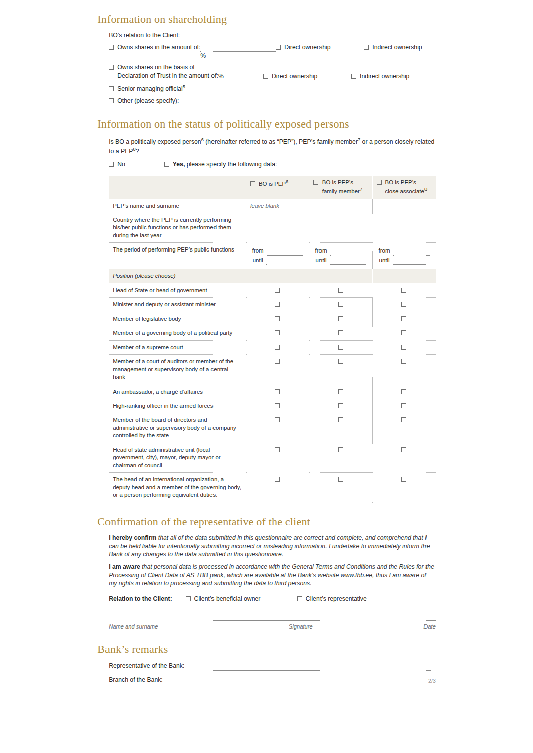Information on shareholding
BO’s relation to the Client:
Owns shares in the amount of:
%
Direct ownership
Indirect ownership
Owns shares on the basis of
Declaration of Trust in the amount of:
%
Direct ownership
Indirect ownership
Senior managing official5
Other (please specify):
Information on the status of politically exposed persons
Is BO a politically exposed person6 (hereinafter referred to as “PEP”), PEP’s family member7 or a person closely related to a PEP8?
No Yes, please specify the following data:
| | BO is PEP 6 | BO is PEP’s family member 7 | BO is PEP’s close associate 8 |
| --- | --- | --- | --- |
| PEP’s name and surname | leave blank | | |
| Country where the PEP is currently performing his/her public functions or has performed them during the last year | | | |
| The period of performing PEP’s public functions | from until | from until | from until |
| Position (please choose) | | | |
| Head of State or head of government | | | |
| Minister and deputy or assistant minister | | | |
| Member of legislative body | | | |
| Member of a governing body of a political party | | | |
| Member of a supreme court | | | |
| Member of a court of auditors or member of the management or supervisory body of a central bank | | | |
| An ambassador, a chargé d’affaires | | | |
| High-ranking officer in the armed forces | | | |
| Member of the board of directors and administrative or supervisory body of a company controlled by the state | | | |
| Head of state administrative unit (local government, city), mayor, deputy mayor or chairman of council | | | |
| The head of an international organization, a deputy head and a member of the governing body, or a person performing equivalent duties. | | | |
Confirmation of the representative of the client
I hereby confirm that all of the data submitted in this questionnaire are correct and complete, and comprehend that I can be held liable for intentionally submitting incorrect or misleading information. I undertake to immediately inform the Bank of any changes to the data submitted in this questionnaire.
I am aware that personal data is processed in accordance with the General Terms and Conditions and the Rules for the Processing of Client Data of AS TBB pank, which are available at the Bank’s website www.tbb.ee, thus I am aware of my rights in relation to processing and submitting the data to third persons.
Relation to the Client: Client’s beneficial owner Client’s representative
Name and surname Signature Date
Bank’s remarks
Representative of the Bank:
Branch of the Bank:
2/3